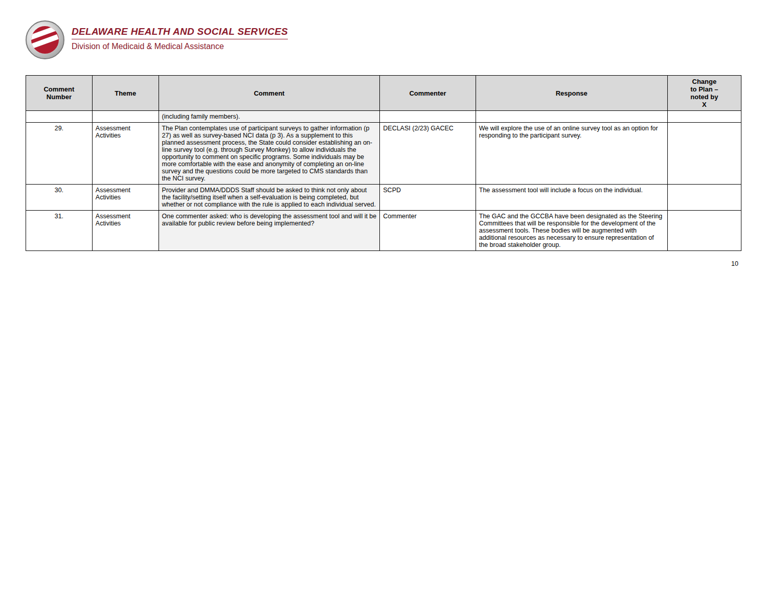DELAWARE HEALTH AND SOCIAL SERVICES
Division of Medicaid & Medical Assistance
| Comment Number | Theme | Comment | Commenter | Response | Change to Plan – noted by X |
| --- | --- | --- | --- | --- | --- |
| | | (including family members). | | | |
| 29. | Assessment Activities | The Plan contemplates use of participant surveys to gather information (p 27) as well as survey-based NCI data (p 3). As a supplement to this planned assessment process, the State could consider establishing an on-line survey tool (e.g. through Survey Monkey) to allow individuals the opportunity to comment on specific programs. Some individuals may be more comfortable with the ease and anonymity of completing an on-line survey and the questions could be more targeted to CMS standards than the NCI survey. | DECLASI (2/23) GACEC | We will explore the use of an online survey tool as an option for responding to the participant survey. | |
| 30. | Assessment Activities | Provider and DMMA/DDDS Staff should be asked to think not only about the facility/setting itself when a self-evaluation is being completed, but whether or not compliance with the rule is applied to each individual served. | SCPD | The assessment tool will include a focus on the individual. | |
| 31. | Assessment Activities | One commenter asked: who is developing the assessment tool and will it be available for public review before being implemented? | Commenter | The GAC and the GCCBA have been designated as the Steering Committees that will be responsible for the development of the assessment tools. These bodies will be augmented with additional resources as necessary to ensure representation of the broad stakeholder group. | |
10